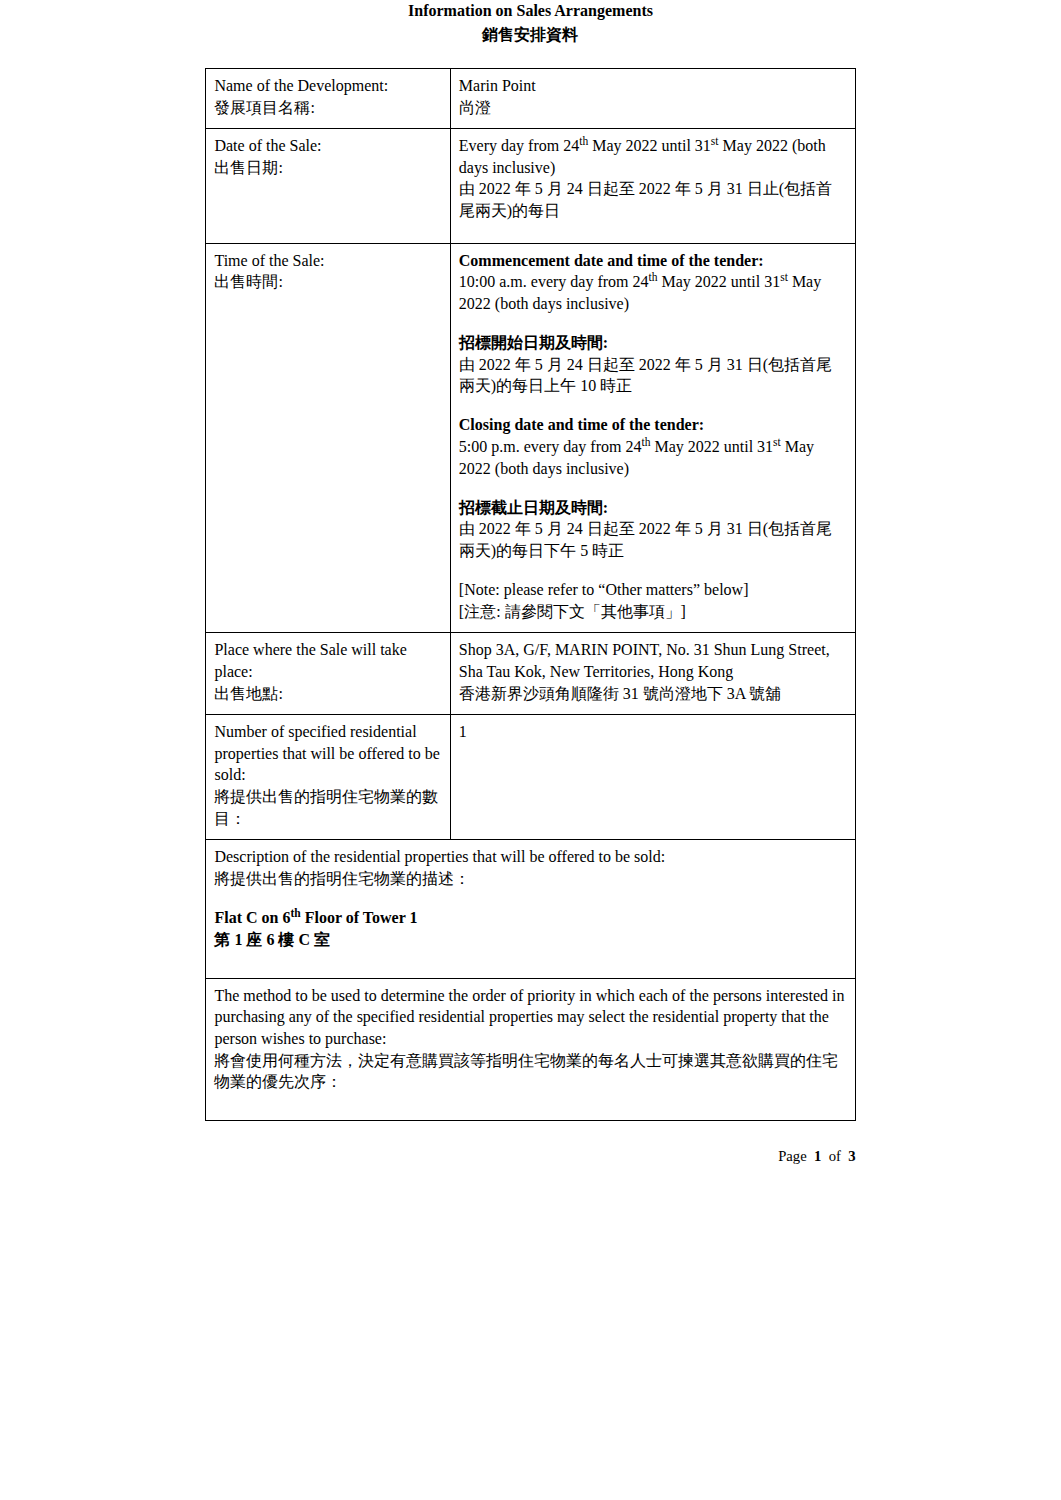Information on Sales Arrangements
銷售安排資料
| Name of the Development: 發展項目名稱: | Marin Point 尚澄 |
| Date of the Sale: 出售日期: | Every day from 24 th May 2022 until 31 st May 2022 (both days inclusive) 由 2022 年 5 月 24 日起至 2022 年 5 月 31 日止(包括首尾兩天)的每日 |
| Time of the Sale: 出售時間: | Commencement date and time of the tender: 10:00 a.m. every day from 24 th May 2022 until 31 st May 2022 (both days inclusive) 招標開始日期及時間: 由 2022 年 5 月 24 日起至 2022 年 5 月 31 日(包括首尾兩天)的每日上午 10 時正 Closing date and time of the tender: 5:00 p.m. every day from 24 th May 2022 until 31 st May 2022 (both days inclusive) 招標截止日期及時間: 由 2022 年 5 月 24 日起至 2022 年 5 月 31 日(包括首尾兩天)的每日下午 5 時正 [Note: please refer to “Other matters” below] [注意: 請參閱下文「其他事項」] |
| Place where the Sale will take place: 出售地點: | Shop 3A, G/F, MARIN POINT, No. 31 Shun Lung Street, Sha Tau Kok, New Territories, Hong Kong 香港新界沙頭角順隆街 31 號尚澄地下 3A 號舖 |
| Number of specified residential properties that will be offered to be sold: 將提供出售的指明住宅物業的數目： | 1 |
| Description of the residential properties that will be offered to be sold: 將提供出售的指明住宅物業的描述： Flat C on 6 th Floor of Tower 1 第 1 座 6 樓 C 室 |
| The method to be used to determine the order of priority in which each of the persons interested in purchasing any of the specified residential properties may select the residential property that the person wishes to purchase: 將會使用何種方法，決定有意購買該等指明住宅物業的每名人士可揀選其意欲購買的住宅物業的優先次序： |
Page 1 of 3